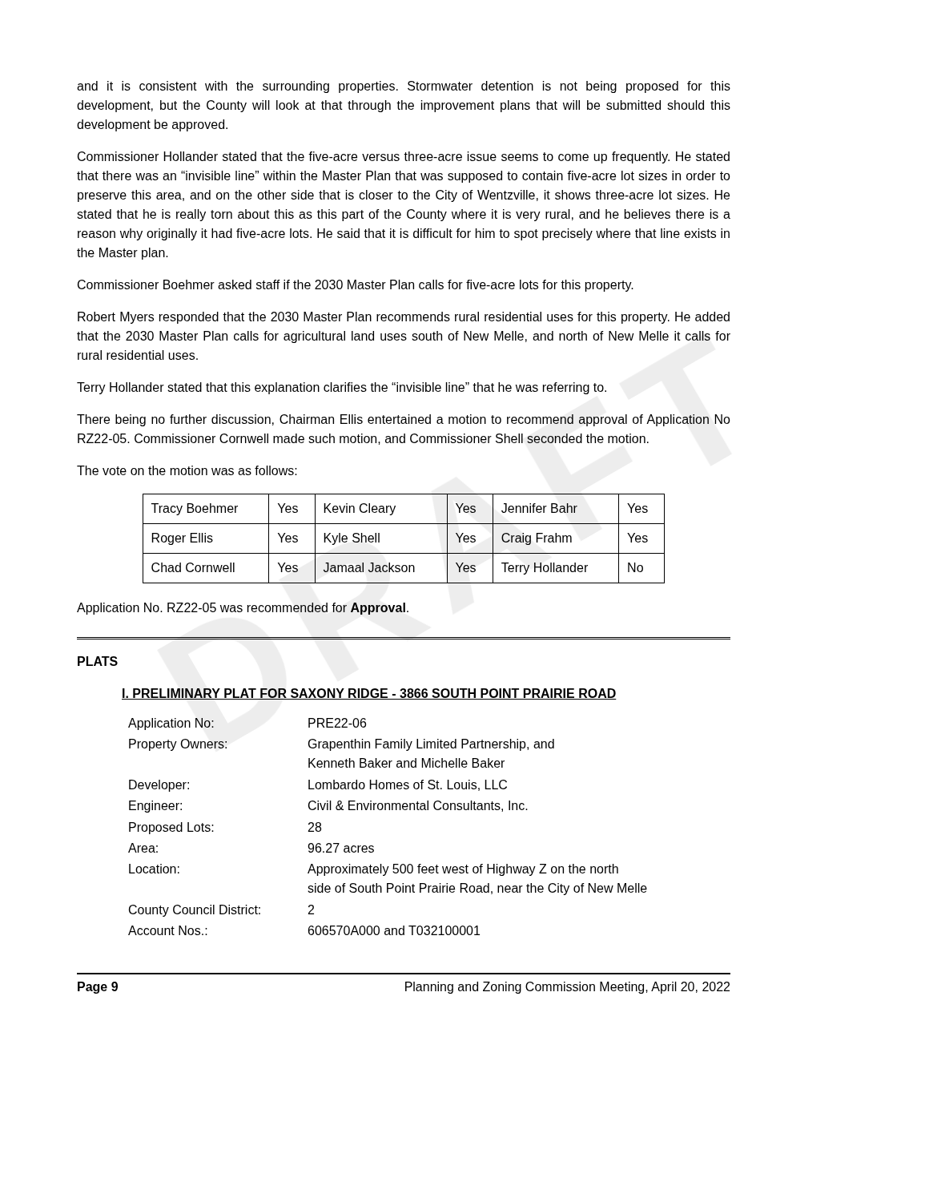and it is consistent with the surrounding properties. Stormwater detention is not being proposed for this development, but the County will look at that through the improvement plans that will be submitted should this development be approved.
Commissioner Hollander stated that the five-acre versus three-acre issue seems to come up frequently. He stated that there was an “invisible line” within the Master Plan that was supposed to contain five-acre lot sizes in order to preserve this area, and on the other side that is closer to the City of Wentzville, it shows three-acre lot sizes. He stated that he is really torn about this as this part of the County where it is very rural, and he believes there is a reason why originally it had five-acre lots. He said that it is difficult for him to spot precisely where that line exists in the Master plan.
Commissioner Boehmer asked staff if the 2030 Master Plan calls for five-acre lots for this property.
Robert Myers responded that the 2030 Master Plan recommends rural residential uses for this property. He added that the 2030 Master Plan calls for agricultural land uses south of New Melle, and north of New Melle it calls for rural residential uses.
Terry Hollander stated that this explanation clarifies the “invisible line” that he was referring to.
There being no further discussion, Chairman Ellis entertained a motion to recommend approval of Application No RZ22-05. Commissioner Cornwell made such motion, and Commissioner Shell seconded the motion.
The vote on the motion was as follows:
| Tracy Boehmer | Yes | Kevin Cleary | Yes | Jennifer Bahr | Yes |
| Roger Ellis | Yes | Kyle Shell | Yes | Craig Frahm | Yes |
| Chad Cornwell | Yes | Jamaal Jackson | Yes | Terry Hollander | No |
Application No. RZ22-05 was recommended for Approval.
PLATS
I. PRELIMINARY PLAT FOR SAXONY RIDGE - 3866 SOUTH POINT PRAIRIE ROAD
Application No:
PRE22-06
Property Owners:
Grapenthin Family Limited Partnership, and
Kenneth Baker and Michelle Baker
Developer:
Lombardo Homes of St. Louis, LLC
Engineer:
Civil & Environmental Consultants, Inc.
Proposed Lots:
28
Area:
96.27 acres
Location:
Approximately 500 feet west of Highway Z on the north
side of South Point Prairie Road, near the City of New Melle
County Council District:
2
Account Nos.:
606570A000 and T032100001
Page 9 Planning and Zoning Commission Meeting, April 20, 2022